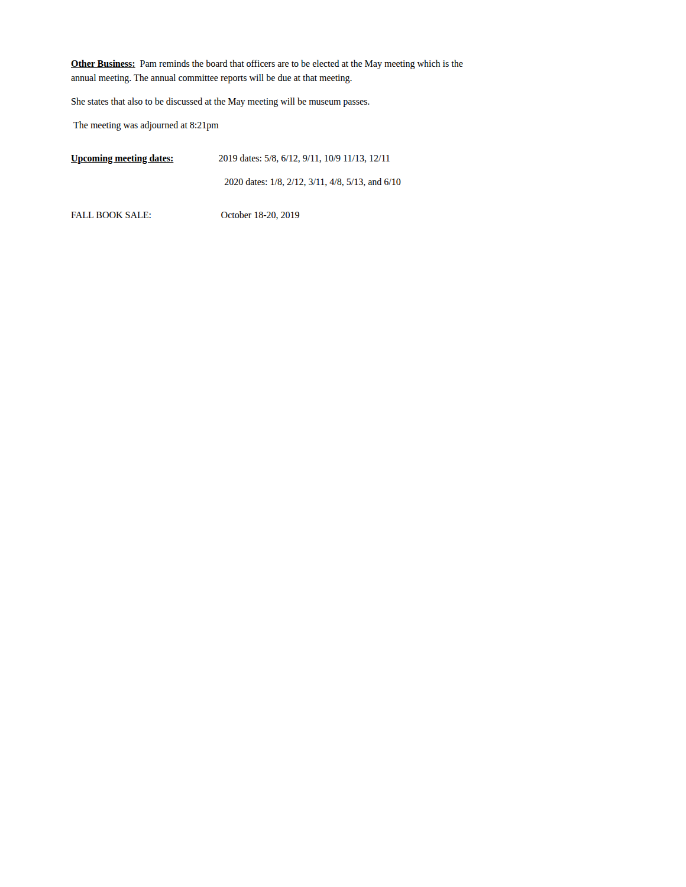Other Business: Pam reminds the board that officers are to be elected at the May meeting which is the annual meeting. The annual committee reports will be due at that meeting.
She states that also to be discussed at the May meeting will be museum passes.
The meeting was adjourned at 8:21pm
Upcoming meeting dates:
2019 dates: 5/8, 6/12, 9/11, 10/9 11/13, 12/11
2020 dates: 1/8, 2/12, 3/11, 4/8, 5/13, and 6/10
FALL BOOK SALE:
October 18-20, 2019